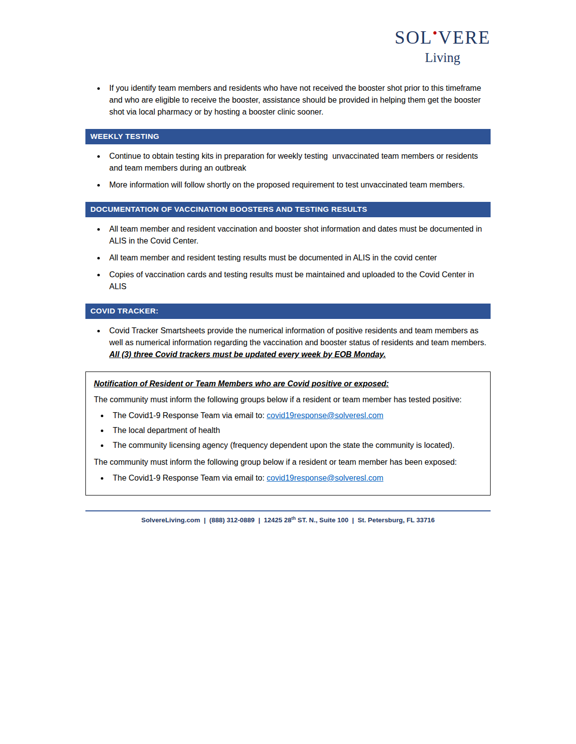SOL•VERE
Living
If you identify team members and residents who have not received the booster shot prior to this timeframe and who are eligible to receive the booster, assistance should be provided in helping them get the booster shot via local pharmacy or by hosting a booster clinic sooner.
WEEKLY TESTING
Continue to obtain testing kits in preparation for weekly testing unvaccinated team members or residents and team members during an outbreak
More information will follow shortly on the proposed requirement to test unvaccinated team members.
DOCUMENTATION OF VACCINATION BOOSTERS AND TESTING RESULTS
All team member and resident vaccination and booster shot information and dates must be documented in ALIS in the Covid Center.
All team member and resident testing results must be documented in ALIS in the covid center
Copies of vaccination cards and testing results must be maintained and uploaded to the Covid Center in ALIS
COVID TRACKER:
Covid Tracker Smartsheets provide the numerical information of positive residents and team members as well as numerical information regarding the vaccination and booster status of residents and team members. All (3) three Covid trackers must be updated every week by EOB Monday.
Notification of Resident or Team Members who are Covid positive or exposed:
The community must inform the following groups below if a resident or team member has tested positive:
The Covid1-9 Response Team via email to: covid19response@solveresl.com
The local department of health
The community licensing agency (frequency dependent upon the state the community is located).
The community must inform the following group below if a resident or team member has been exposed:
The Covid1-9 Response Team via email to: covid19response@solveresl.com
SolvereLiving.com | (888) 312-0889 | 12425 28th ST. N., Suite 100 | St. Petersburg, FL 33716